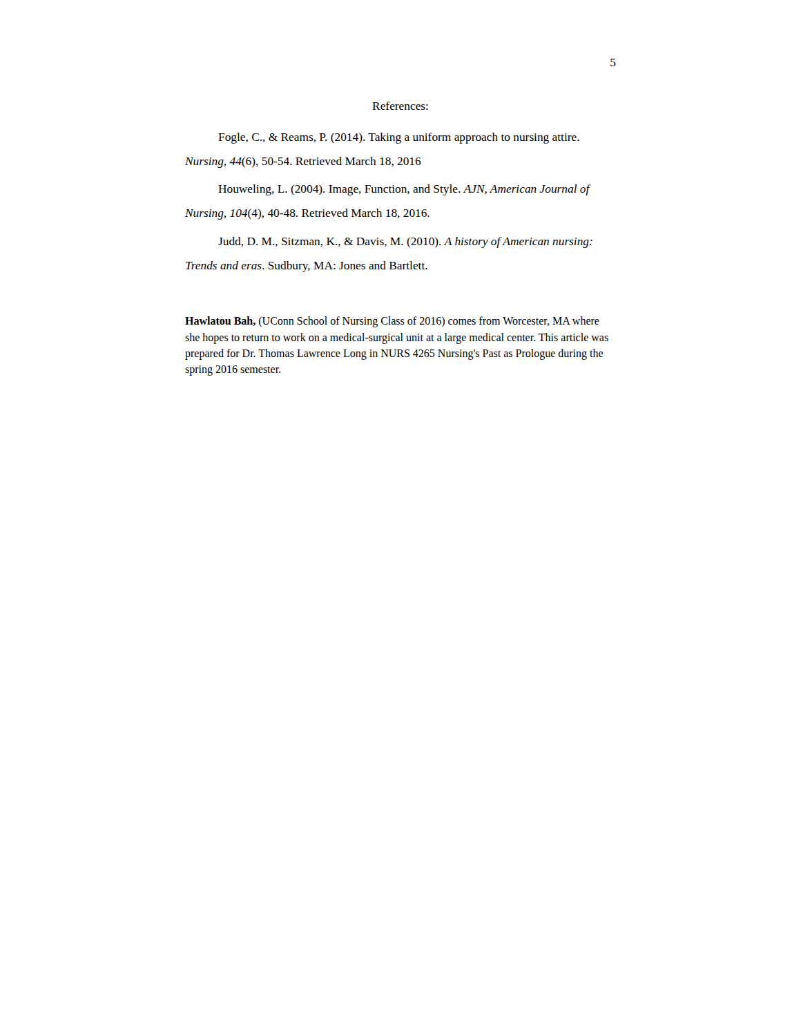5
References:
Fogle, C., & Reams, P. (2014). Taking a uniform approach to nursing attire. Nursing, 44(6), 50-54. Retrieved March 18, 2016
Houweling, L. (2004). Image, Function, and Style. AJN, American Journal of Nursing, 104(4), 40-48. Retrieved March 18, 2016.
Judd, D. M., Sitzman, K., & Davis, M. (2010). A history of American nursing: Trends and eras. Sudbury, MA: Jones and Bartlett.
Hawlatou Bah, (UConn School of Nursing Class of 2016) comes from Worcester, MA where she hopes to return to work on a medical-surgical unit at a large medical center. This article was prepared for Dr. Thomas Lawrence Long in NURS 4265 Nursing's Past as Prologue during the spring 2016 semester.